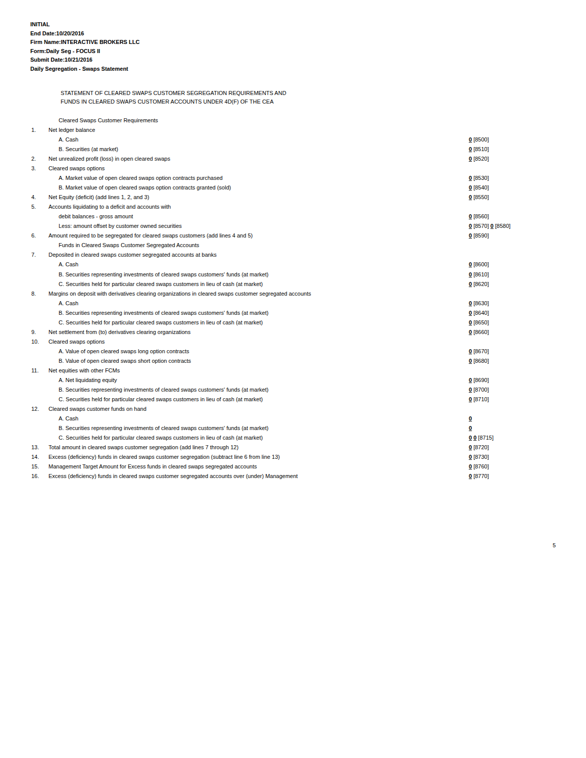INITIAL
End Date:10/20/2016
Firm Name:INTERACTIVE BROKERS LLC
Form:Daily Seg - FOCUS II
Submit Date:10/21/2016
Daily Segregation - Swaps Statement
STATEMENT OF CLEARED SWAPS CUSTOMER SEGREGATION REQUIREMENTS AND
FUNDS IN CLEARED SWAPS CUSTOMER ACCOUNTS UNDER 4D(F) OF THE CEA
| | Cleared Swaps Customer Requirements | |
| 1. | Net ledger balance | |
| | A. Cash | 0 [8500] |
| | B. Securities (at market) | 0 [8510] |
| 2. | Net unrealized profit (loss) in open cleared swaps | 0 [8520] |
| 3. | Cleared swaps options | |
| | A. Market value of open cleared swaps option contracts purchased | 0 [8530] |
| | B. Market value of open cleared swaps option contracts granted (sold) | 0 [8540] |
| 4. | Net Equity (deficit) (add lines 1, 2, and 3) | 0 [8550] |
| 5. | Accounts liquidating to a deficit and accounts with | |
| | debit balances - gross amount | 0 [8560] |
| | Less: amount offset by customer owned securities | 0 [8570] 0 [8580] |
| 6. | Amount required to be segregated for cleared swaps customers (add lines 4 and 5) | 0 [8590] |
| | Funds in Cleared Swaps Customer Segregated Accounts | |
| 7. | Deposited in cleared swaps customer segregated accounts at banks | |
| | A. Cash | 0 [8600] |
| | B. Securities representing investments of cleared swaps customers' funds (at market) | 0 [8610] |
| | C. Securities held for particular cleared swaps customers in lieu of cash (at market) | 0 [8620] |
| 8. | Margins on deposit with derivatives clearing organizations in cleared swaps customer segregated accounts | |
| | A. Cash | 0 [8630] |
| | B. Securities representing investments of cleared swaps customers' funds (at market) | 0 [8640] |
| | C. Securities held for particular cleared swaps customers in lieu of cash (at market) | 0 [8650] |
| 9. | Net settlement from (to) derivatives clearing organizations | 0 [8660] |
| 10. | Cleared swaps options | |
| | A. Value of open cleared swaps long option contracts | 0 [8670] |
| | B. Value of open cleared swaps short option contracts | 0 [8680] |
| 11. | Net equities with other FCMs | |
| | A. Net liquidating equity | 0 [8690] |
| | B. Securities representing investments of cleared swaps customers' funds (at market) | 0 [8700] |
| | C. Securities held for particular cleared swaps customers in lieu of cash (at market) | 0 [8710] |
| 12. | Cleared swaps customer funds on hand | |
| | A. Cash | 0 |
| | B. Securities representing investments of cleared swaps customers' funds (at market) | 0 |
| | C. Securities held for particular cleared swaps customers in lieu of cash (at market) | 0 0 [8715] |
| 13. | Total amount in cleared swaps customer segregation (add lines 7 through 12) | 0 [8720] |
| 14. | Excess (deficiency) funds in cleared swaps customer segregation (subtract line 6 from line 13) | 0 [8730] |
| 15. | Management Target Amount for Excess funds in cleared swaps segregated accounts | 0 [8760] |
| 16. | Excess (deficiency) funds in cleared swaps customer segregated accounts over (under) Management | 0 [8770] |
5